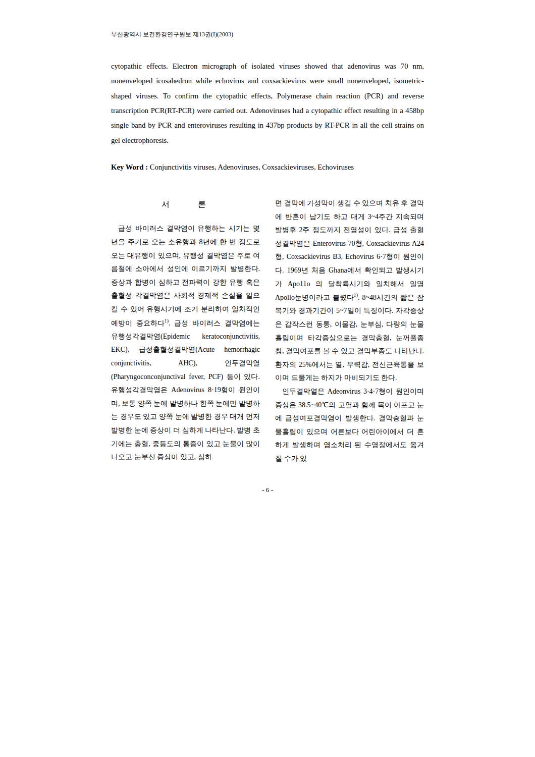부산광역시 보건환경연구원보 제13권(I)(2003)
cytopathic effects. Electron micrograph of isolated viruses showed that adenovirus was 70 nm, nonenveloped icosahedron while echovirus and coxsackievirus were small nonenveloped, isometric-shaped viruses. To confirm the cytopathic effects, Polymerase chain reaction (PCR) and reverse transcription PCR(RT-PCR) were carried out. Adenoviruses had a cytopathic effect resulting in a 458bp single band by PCR and enteroviruses resulting in 437bp products by RT-PCR in all the cell strains on gel electrophoresis.
Key Word : Conjunctivitis viruses, Adenoviruses, Coxsackieviruses, Echoviruses
서 론
급성 바이러스 결막염이 유행하는 시기는 몇 년을 주기로 오는 소유행과 8년에 한 번 정도로 오는 대유행이 있으며, 유행성 결막염은 주로 여름철에 소아에서 성인에 이르기까지 발병한다. 증상과 합병이 심하고 전파력이 강한 유행 혹은 출혈성 각결막염은 사회적 경제적 손실을 일으킬 수 있어 유행시기에 조기 분리하여 일차적인 예방이 중요하다1). 급성 바이러스 결막염에는 유행성각결막염(Epidemic keratoconjunctivitis, EKC), 급성출혈성결막염(Acute hemorrhagic conjunctivitis, AHC), 인두결막열(Pharyngoconconjunctival fever, PCF) 등이 있다. 유행성각결막염은 Adenovirus 8·19형이 원인이며, 보통 양쪽 눈에 발병하나 한쪽 눈에만 발병하는 경우도 있고 양쪽 눈에 발병한 경우 대개 먼저 발병한 눈에 증상이 더 심하게 나타난다. 발병 초기에는 충혈, 중등도의 통증이 있고 눈물이 많이 나오고 눈부신 증상이 있고, 심하
면 결막에 가성막이 생길 수 있으며 치유 후 결막에 반흔이 남기도 하고 대게 3~4주간 지속되며 발병후 2주 정도까지 전염성이 있다. 급성 출혈성결막염은 Enterovirus 70형, Coxsackievirus A24형, Coxsackievirus B3, Echovirus 6·7형이 원인이다. 1969년 처음 Ghana에서 확인되고 발생시기가 Apo11o 의 달착륙시기와 일치해서 일명 Apollo눈병이라고 불렸다1). 8~48시간의 짧은 잠복기와 경과기간이 5~7일이 특징이다. 자각증상은 갑작스런 동통, 이물감, 눈부심, 다량의 눈물흘림이며 타각증상으로는 결막충혈, 눈꺼풀종창, 결막여포를 볼 수 있고 결막부종도 나타난다. 환자의 25%에서는 열, 무력감, 전신근육통을 보이며 드물게는 하지가 마비되기도 한다.
인두결막열은 Adeonvirus 3·4·7형이 원인이며 증상은 38.5~40℃의 고열과 함께 목이 아프고 눈에 급성여포결막염이 발생한다. 결막충혈과 눈물흘림이 있으며 어른보다 어린아이에서 더 흔하게 발생하며 염소처리 된 수영장에서도 옮겨질 수가 있
- 6 -